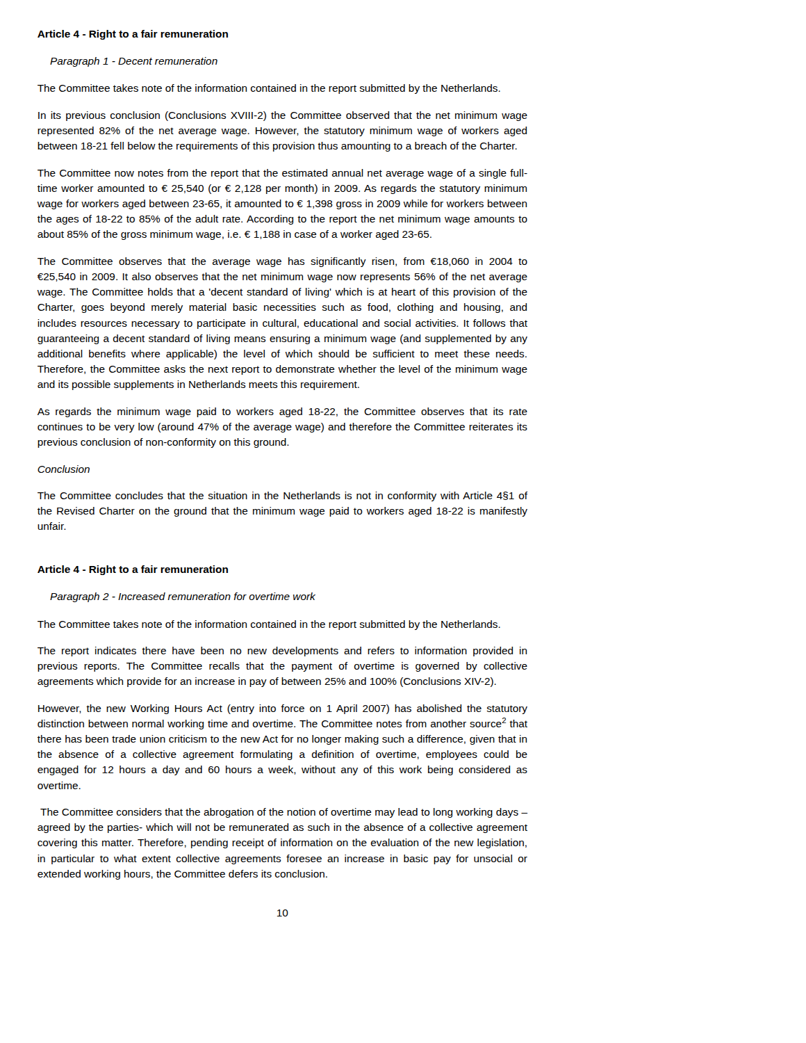Article 4 - Right to a fair remuneration
Paragraph 1 - Decent remuneration
The Committee takes note of the information contained in the report submitted by the Netherlands.
In its previous conclusion (Conclusions XVIII-2) the Committee observed that the net minimum wage represented 82% of the net average wage. However, the statutory minimum wage of workers aged between 18-21 fell below the requirements of this provision thus amounting to a breach of the Charter.
The Committee now notes from the report that the estimated annual net average wage of a single full-time worker amounted to € 25,540 (or € 2,128 per month) in 2009. As regards the statutory minimum wage for workers aged between 23-65, it amounted to € 1,398 gross in 2009 while for workers between the ages of 18-22 to 85% of the adult rate. According to the report the net minimum wage amounts to about 85% of the gross minimum wage, i.e. € 1,188 in case of a worker aged 23-65.
The Committee observes that the average wage has significantly risen, from €18,060 in 2004 to €25,540 in 2009. It also observes that the net minimum wage now represents 56% of the net average wage. The Committee holds that a 'decent standard of living' which is at heart of this provision of the Charter, goes beyond merely material basic necessities such as food, clothing and housing, and includes resources necessary to participate in cultural, educational and social activities. It follows that guaranteeing a decent standard of living means ensuring a minimum wage (and supplemented by any additional benefits where applicable) the level of which should be sufficient to meet these needs. Therefore, the Committee asks the next report to demonstrate whether the level of the minimum wage and its possible supplements in Netherlands meets this requirement.
As regards the minimum wage paid to workers aged 18-22, the Committee observes that its rate continues to be very low (around 47% of the average wage) and therefore the Committee reiterates its previous conclusion of non-conformity on this ground.
Conclusion
The Committee concludes that the situation in the Netherlands is not in conformity with Article 4§1 of the Revised Charter on the ground that the minimum wage paid to workers aged 18-22 is manifestly unfair.
Article 4 - Right to a fair remuneration
Paragraph 2 - Increased remuneration for overtime work
The Committee takes note of the information contained in the report submitted by the Netherlands.
The report indicates there have been no new developments and refers to information provided in previous reports. The Committee recalls that the payment of overtime is governed by collective agreements which provide for an increase in pay of between 25% and 100% (Conclusions XIV-2).
However, the new Working Hours Act (entry into force on 1 April 2007) has abolished the statutory distinction between normal working time and overtime. The Committee notes from another source2 that there has been trade union criticism to the new Act for no longer making such a difference, given that in the absence of a collective agreement formulating a definition of overtime, employees could be engaged for 12 hours a day and 60 hours a week, without any of this work being considered as overtime.
The Committee considers that the abrogation of the notion of overtime may lead to long working days –agreed by the parties- which will not be remunerated as such in the absence of a collective agreement covering this matter. Therefore, pending receipt of information on the evaluation of the new legislation, in particular to what extent collective agreements foresee an increase in basic pay for unsocial or extended working hours, the Committee defers its conclusion.
10